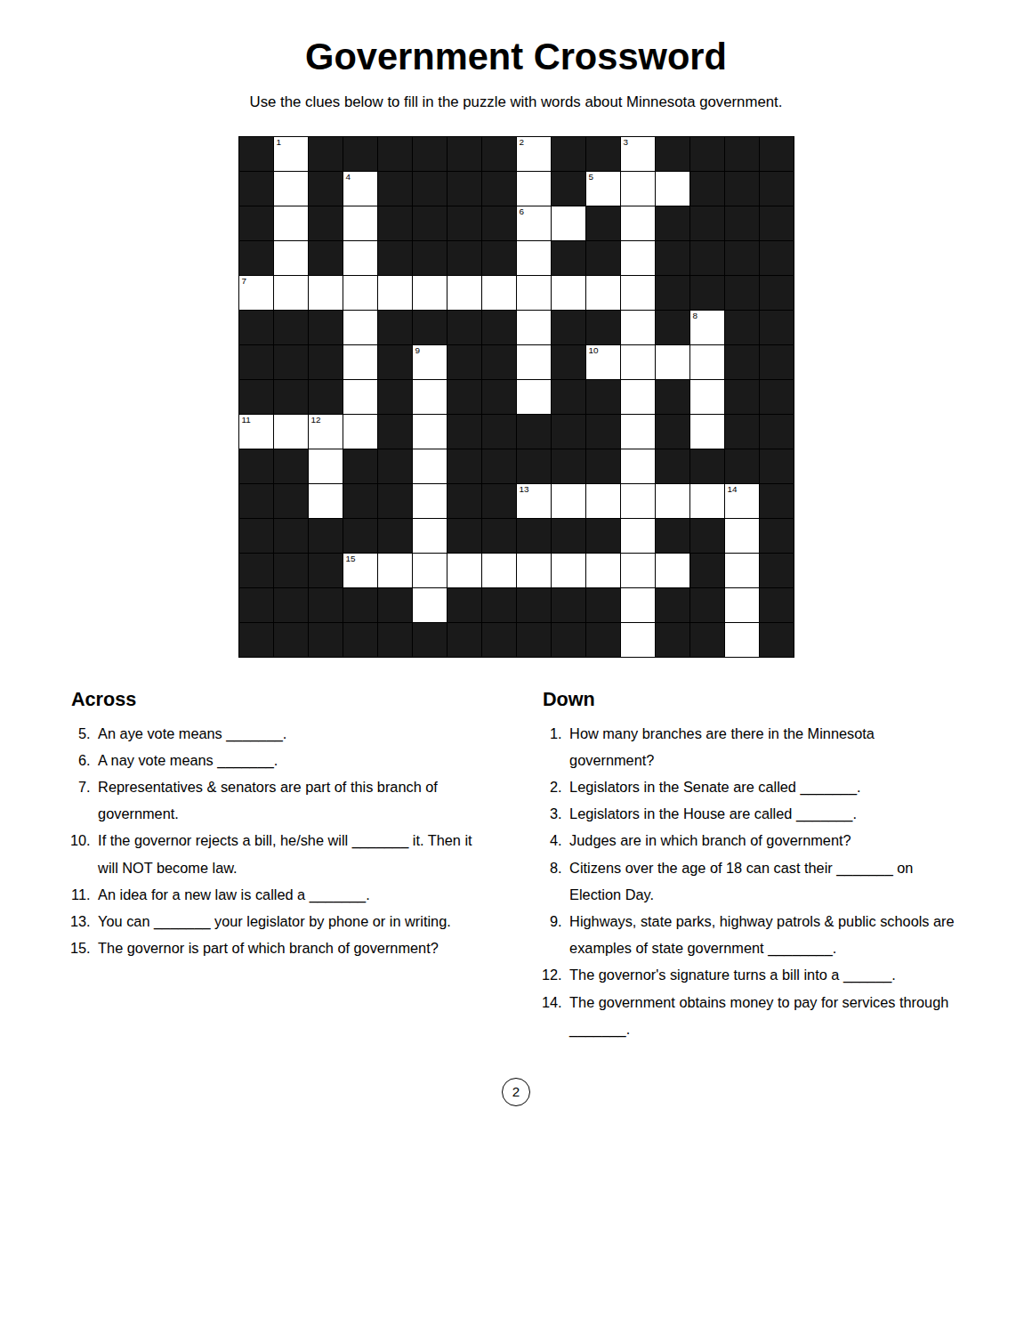Government Crossword
Use the clues below to fill in the puzzle with words about Minnesota government.
| | 1 | | | | | | | 2 | | | 3 | | | | |
| | | | 4 | | | | | | | 5 | | | | | |
| | | | | | | | | 6 | | | | | | | |
| 7 | | | | | | | | | | | | | | | |
| | | | | | | | | | | | | | 8 | | |
| | | | | | 9 | | | | | 10 | | | | | |
| 11 | | 12 | | | | | | | | | | | | | |
| | | | | | | | | 13 | | | | | | 14 | |
| | | | 15 | | | | | | | | | | | | |
Across
An aye vote means _______.
A nay vote means _______.
Representatives & senators are part of this branch of government.
If the governor rejects a bill, he/she will _______ it. Then it will NOT become law.
An idea for a new law is called a _______.
You can _______ your legislator by phone or in writing.
The governor is part of which branch of government?
Down
How many branches are there in the Minnesota government?
Legislators in the Senate are called _______.
Legislators in the House are called _______.
Judges are in which branch of government?
Citizens over the age of 18 can cast their _______ on Election Day.
Highways, state parks, highway patrols & public schools are examples of state government ________.
The governor's signature turns a bill into a ______.
The government obtains money to pay for services through _______.
2